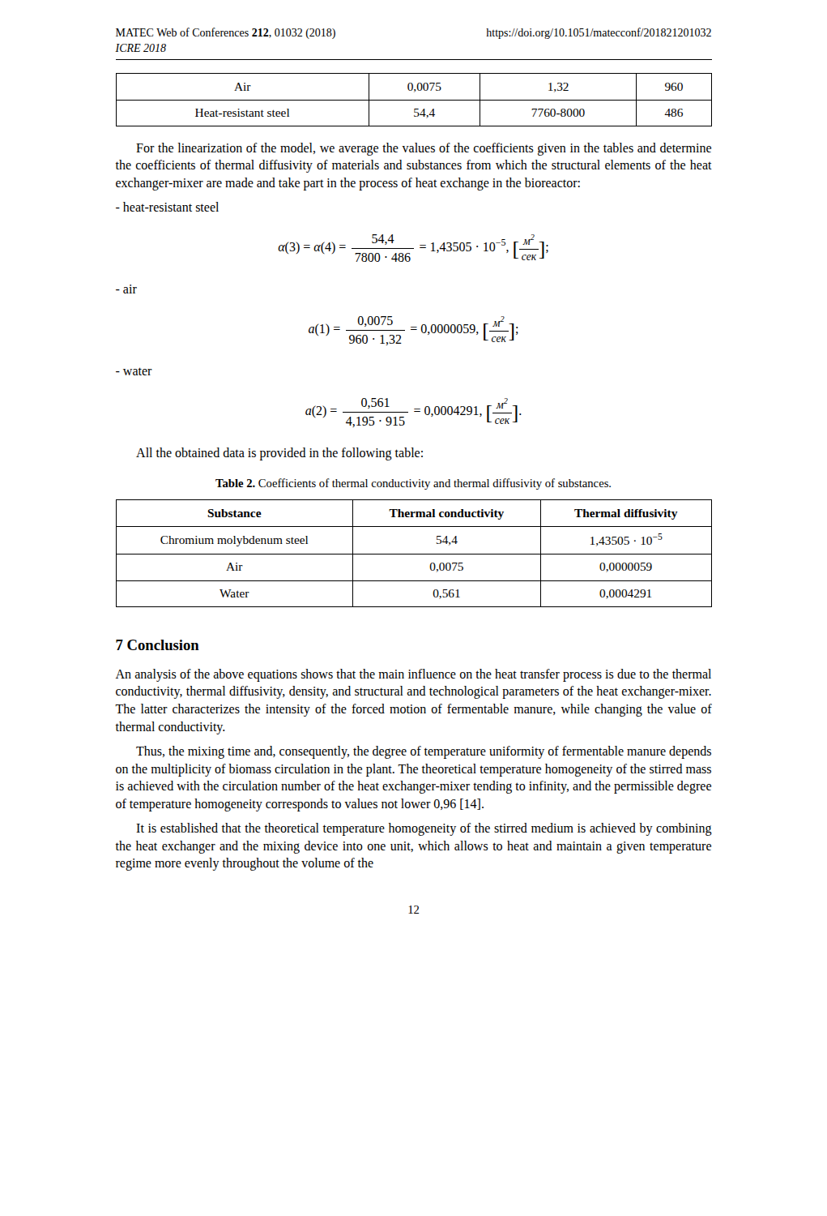MATEC Web of Conferences 212, 01032 (2018)
ICRE 2018
https://doi.org/10.1051/matecconf/201821201032
| Air | 0,0075 | 1,32 | 960 |
| Heat-resistant steel | 54,4 | 7760-8000 | 486 |
For the linearization of the model, we average the values of the coefficients given in the tables and determine the coefficients of thermal diffusivity of materials and substances from which the structural elements of the heat exchanger-mixer are made and take part in the process of heat exchange in the bioreactor:
- heat-resistant steel
α(3) = α(4) = 54,47800 · 486 = 1,43505 · 10−5, [м2 сек];
- air
a(1) = 0,0075960 · 1,32 = 0,0000059, [м2 сек];
- water
a(2) = 0,5614,195 · 915 = 0,0004291, [м2 сек].
All the obtained data is provided in the following table:
Table 2. Coefficients of thermal conductivity and thermal diffusivity of substances.
| Substance | Thermal conductivity | Thermal diffusivity |
| --- | --- | --- |
| Chromium molybdenum steel | 54,4 | 1,43505 · 10 −5 |
| Air | 0,0075 | 0,0000059 |
| Water | 0,561 | 0,0004291 |
7 Conclusion
An analysis of the above equations shows that the main influence on the heat transfer process is due to the thermal conductivity, thermal diffusivity, density, and structural and technological parameters of the heat exchanger-mixer. The latter characterizes the intensity of the forced motion of fermentable manure, while changing the value of thermal conductivity.
Thus, the mixing time and, consequently, the degree of temperature uniformity of fermentable manure depends on the multiplicity of biomass circulation in the plant. The theoretical temperature homogeneity of the stirred mass is achieved with the circulation number of the heat exchanger-mixer tending to infinity, and the permissible degree of temperature homogeneity corresponds to values not lower 0,96 [14].
It is established that the theoretical temperature homogeneity of the stirred medium is achieved by combining the heat exchanger and the mixing device into one unit, which allows to heat and maintain a given temperature regime more evenly throughout the volume of the
12